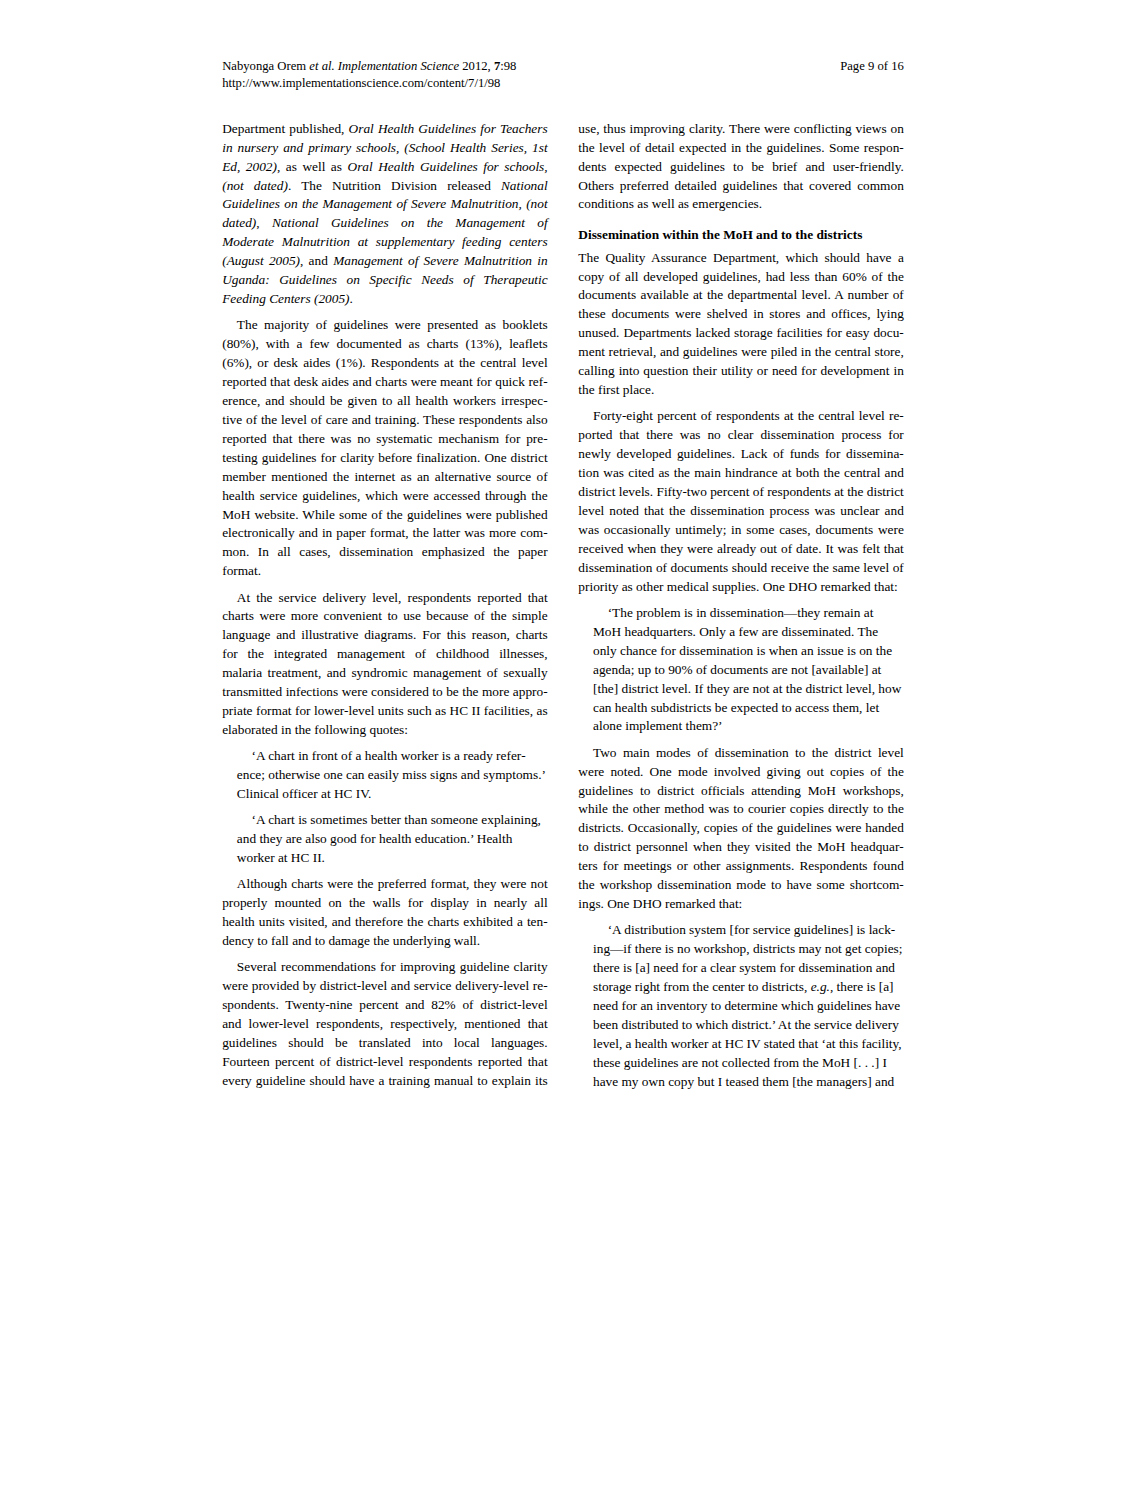Nabyonga Orem et al. Implementation Science 2012, 7:98
http://www.implementationscience.com/content/7/1/98
Page 9 of 16
Department published, Oral Health Guidelines for Teachers in nursery and primary schools, (School Health Series, 1st Ed, 2002), as well as Oral Health Guidelines for schools, (not dated). The Nutrition Division released National Guidelines on the Management of Severe Malnutrition, (not dated), National Guidelines on the Management of Moderate Malnutrition at supplementary feeding centers (August 2005), and Management of Severe Malnutrition in Uganda: Guidelines on Specific Needs of Therapeutic Feeding Centers (2005).
The majority of guidelines were presented as booklets (80%), with a few documented as charts (13%), leaflets (6%), or desk aides (1%). Respondents at the central level reported that desk aides and charts were meant for quick reference, and should be given to all health workers irrespective of the level of care and training. These respondents also reported that there was no systematic mechanism for pre-testing guidelines for clarity before finalization. One district member mentioned the internet as an alternative source of health service guidelines, which were accessed through the MoH website. While some of the guidelines were published electronically and in paper format, the latter was more common. In all cases, dissemination emphasized the paper format.
At the service delivery level, respondents reported that charts were more convenient to use because of the simple language and illustrative diagrams. For this reason, charts for the integrated management of childhood illnesses, malaria treatment, and syndromic management of sexually transmitted infections were considered to be the more appropriate format for lower-level units such as HC II facilities, as elaborated in the following quotes:
‘A chart in front of a health worker is a ready reference; otherwise one can easily miss signs and symptoms.’ Clinical officer at HC IV.
‘A chart is sometimes better than someone explaining, and they are also good for health education.’ Health worker at HC II.
Although charts were the preferred format, they were not properly mounted on the walls for display in nearly all health units visited, and therefore the charts exhibited a tendency to fall and to damage the underlying wall.
Several recommendations for improving guideline clarity were provided by district-level and service delivery-level respondents. Twenty-nine percent and 82% of district-level and lower-level respondents, respectively, mentioned that guidelines should be translated into local languages. Fourteen percent of district-level respondents reported that every guideline should have a training manual to explain its use, thus improving clarity. There were conflicting views on the level of detail expected in the guidelines. Some respondents expected guidelines to be brief and user-friendly. Others preferred detailed guidelines that covered common conditions as well as emergencies.
Dissemination within the MoH and to the districts
The Quality Assurance Department, which should have a copy of all developed guidelines, had less than 60% of the documents available at the departmental level. A number of these documents were shelved in stores and offices, lying unused. Departments lacked storage facilities for easy document retrieval, and guidelines were piled in the central store, calling into question their utility or need for development in the first place.
Forty-eight percent of respondents at the central level reported that there was no clear dissemination process for newly developed guidelines. Lack of funds for dissemination was cited as the main hindrance at both the central and district levels. Fifty-two percent of respondents at the district level noted that the dissemination process was unclear and was occasionally untimely; in some cases, documents were received when they were already out of date. It was felt that dissemination of documents should receive the same level of priority as other medical supplies. One DHO remarked that:
‘The problem is in dissemination—they remain at MoH headquarters. Only a few are disseminated. The only chance for dissemination is when an issue is on the agenda; up to 90% of documents are not [available] at [the] district level. If they are not at the district level, how can health subdistricts be expected to access them, let alone implement them?’
Two main modes of dissemination to the district level were noted. One mode involved giving out copies of the guidelines to district officials attending MoH workshops, while the other method was to courier copies directly to the districts. Occasionally, copies of the guidelines were handed to district personnel when they visited the MoH headquarters for meetings or other assignments. Respondents found the workshop dissemination mode to have some shortcomings. One DHO remarked that:
‘A distribution system [for service guidelines] is lacking—if there is no workshop, districts may not get copies; there is [a] need for a clear system for dissemination and storage right from the center to districts, e.g., there is [a] need for an inventory to determine which guidelines have been distributed to which district.’ At the service delivery level, a health worker at HC IV stated that ‘at this facility, these guidelines are not collected from the MoH [. . .] I have my own copy but I teased them [the managers] and